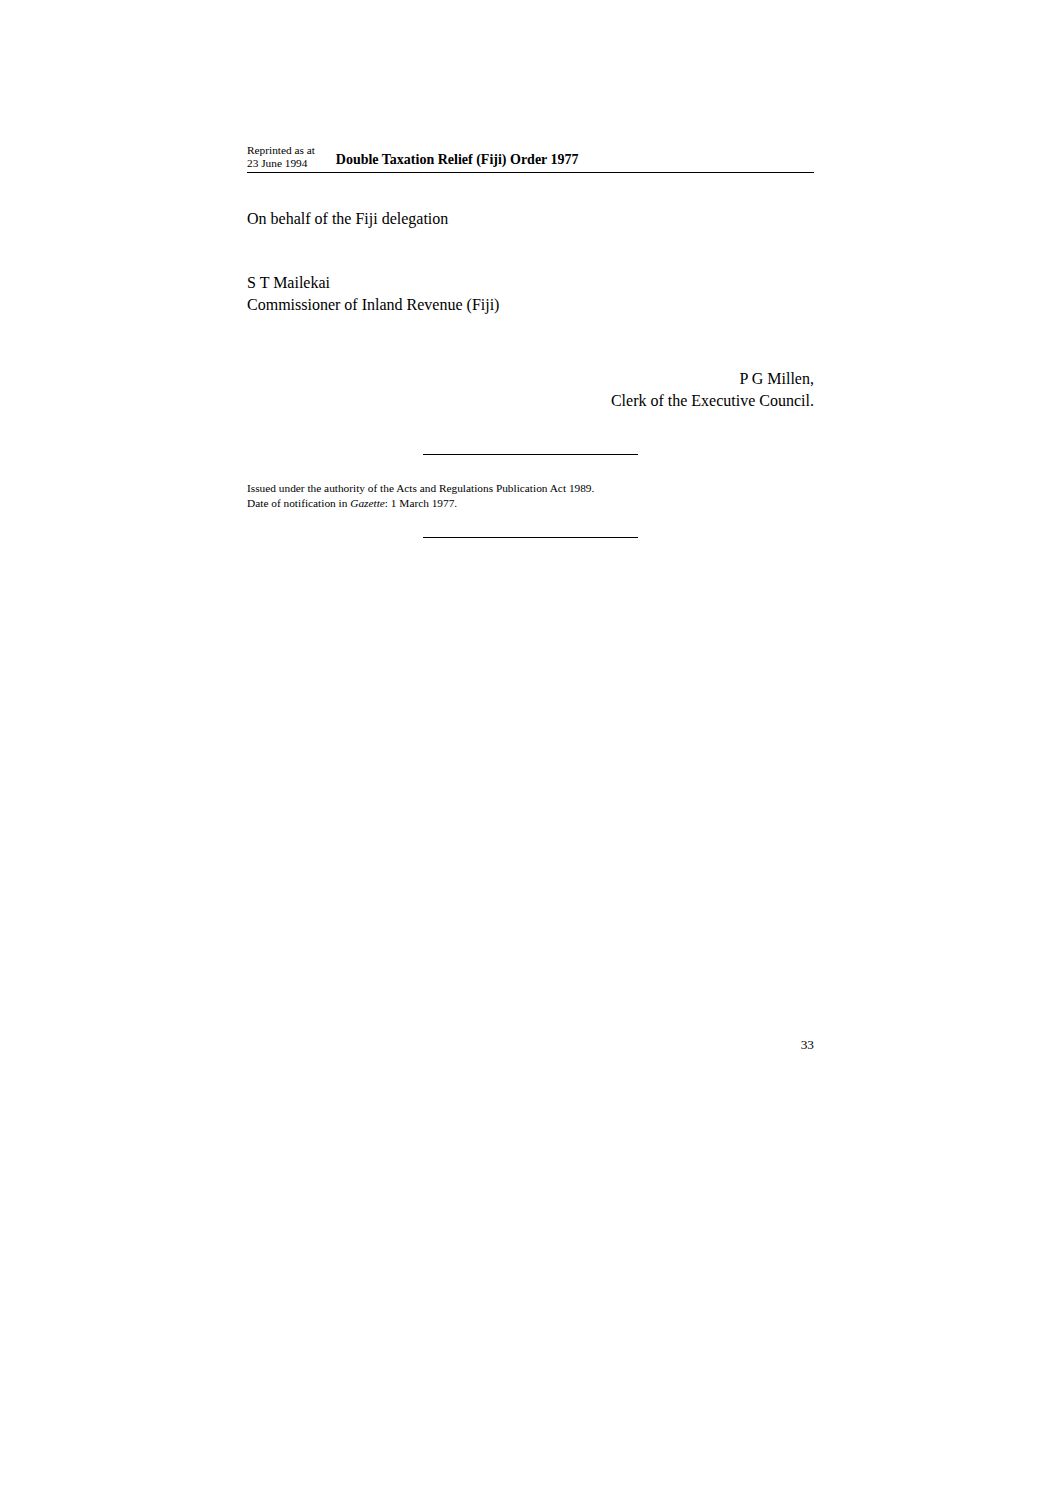Reprinted as at
23 June 1994
Double Taxation Relief (Fiji) Order 1977
On behalf of the Fiji delegation
S T Mailekai
Commissioner of Inland Revenue (Fiji)
P G Millen,
Clerk of the Executive Council.
Issued under the authority of the Acts and Regulations Publication Act 1989.
Date of notification in Gazette: 1 March 1977.
33